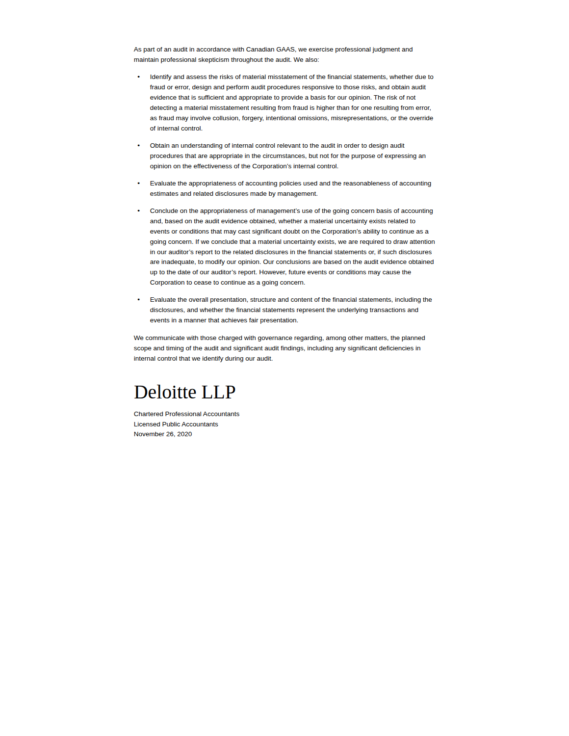As part of an audit in accordance with Canadian GAAS, we exercise professional judgment and maintain professional skepticism throughout the audit. We also:
Identify and assess the risks of material misstatement of the financial statements, whether due to fraud or error, design and perform audit procedures responsive to those risks, and obtain audit evidence that is sufficient and appropriate to provide a basis for our opinion. The risk of not detecting a material misstatement resulting from fraud is higher than for one resulting from error, as fraud may involve collusion, forgery, intentional omissions, misrepresentations, or the override of internal control.
Obtain an understanding of internal control relevant to the audit in order to design audit procedures that are appropriate in the circumstances, but not for the purpose of expressing an opinion on the effectiveness of the Corporation’s internal control.
Evaluate the appropriateness of accounting policies used and the reasonableness of accounting estimates and related disclosures made by management.
Conclude on the appropriateness of management’s use of the going concern basis of accounting and, based on the audit evidence obtained, whether a material uncertainty exists related to events or conditions that may cast significant doubt on the Corporation’s ability to continue as a going concern. If we conclude that a material uncertainty exists, we are required to draw attention in our auditor’s report to the related disclosures in the financial statements or, if such disclosures are inadequate, to modify our opinion. Our conclusions are based on the audit evidence obtained up to the date of our auditor’s report. However, future events or conditions may cause the Corporation to cease to continue as a going concern.
Evaluate the overall presentation, structure and content of the financial statements, including the disclosures, and whether the financial statements represent the underlying transactions and events in a manner that achieves fair presentation.
We communicate with those charged with governance regarding, among other matters, the planned scope and timing of the audit and significant audit findings, including any significant deficiencies in internal control that we identify during our audit.
Chartered Professional Accountants
Licensed Public Accountants
November 26, 2020